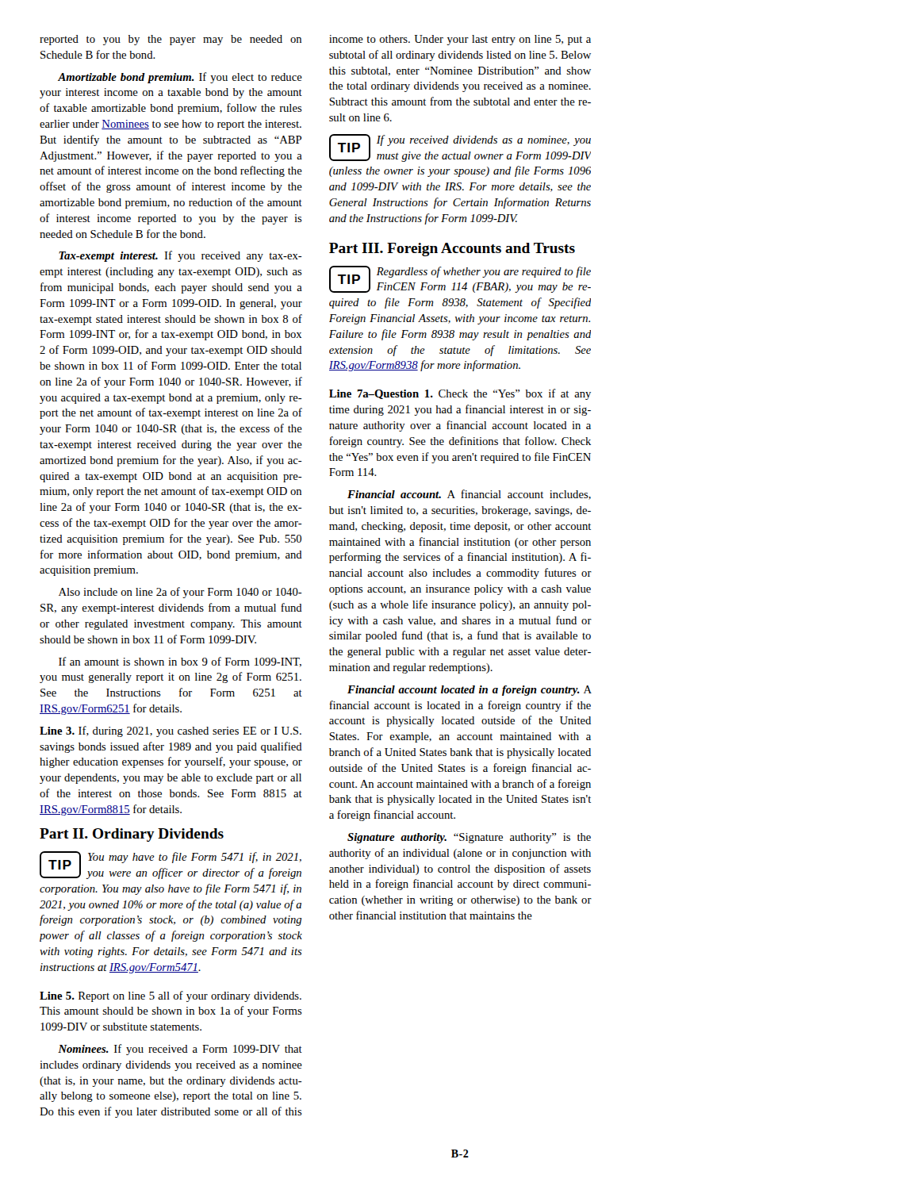reported to you by the payer may be needed on Schedule B for the bond.
Amortizable bond premium. If you elect to reduce your interest income on a taxable bond by the amount of taxable amortizable bond premium, follow the rules earlier under Nominees to see how to report the interest. But identify the amount to be subtracted as “ABP Adjustment.” However, if the payer reported to you a net amount of interest income on the bond reflecting the offset of the gross amount of interest income by the amortizable bond premium, no reduction of the amount of interest income reported to you by the payer is needed on Schedule B for the bond.
Tax-exempt interest. If you received any tax-exempt interest (including any tax-exempt OID), such as from municipal bonds, each payer should send you a Form 1099-INT or a Form 1099-OID. In general, your tax-exempt stated interest should be shown in box 8 of Form 1099-INT or, for a tax-exempt OID bond, in box 2 of Form 1099-OID, and your tax-exempt OID should be shown in box 11 of Form 1099-OID. Enter the total on line 2a of your Form 1040 or 1040-SR. However, if you acquired a tax-exempt bond at a premium, only report the net amount of tax-exempt interest on line 2a of your Form 1040 or 1040-SR (that is, the excess of the tax-exempt interest received during the year over the amortized bond premium for the year). Also, if you acquired a tax-exempt OID bond at an acquisition premium, only report the net amount of tax-exempt OID on line 2a of your Form 1040 or 1040-SR (that is, the excess of the tax-exempt OID for the year over the amortized acquisition premium for the year). See Pub. 550 for more information about OID, bond premium, and acquisition premium.
Also include on line 2a of your Form 1040 or 1040-SR, any exempt-interest dividends from a mutual fund or other regulated investment company. This amount should be shown in box 11 of Form 1099-DIV.
If an amount is shown in box 9 of Form 1099-INT, you must generally report it on line 2g of Form 6251. See the Instructions for Form 6251 at IRS.gov/Form6251 for details.
Line 3. If, during 2021, you cashed series EE or I U.S. savings bonds issued after 1989 and you paid qualified higher education expenses for yourself, your spouse, or your dependents, you may be able to exclude part or all of the interest on those bonds. See Form 8815 at IRS.gov/Form8815 for details.
Part II. Ordinary Dividends
TIP
You may have to file Form 5471 if, in 2021, you were an officer or director of a foreign corporation. You may also have to file Form 5471 if, in 2021, you owned 10% or more of the total (a) value of a foreign corporation’s stock, or (b) combined voting power of all classes of a foreign corporation’s stock with voting rights. For details, see Form 5471 and its instructions at IRS.gov/Form5471.
Line 5. Report on line 5 all of your ordinary dividends. This amount should be shown in box 1a of your Forms 1099-DIV or substitute statements.
Nominees. If you received a Form 1099-DIV that includes ordinary dividends you received as a nominee (that is, in your name, but the ordinary dividends actually belong to someone else), report the total on line 5. Do this even if you later distributed some or all of this income to others. Under your last entry on line 5, put a subtotal of all ordinary dividends listed on line 5. Below this subtotal, enter “Nominee Distribution” and show the total ordinary dividends you received as a nominee. Subtract this amount from the subtotal and enter the result on line 6.
TIP
If you received dividends as a nominee, you must give the actual owner a Form 1099-DIV (unless the owner is your spouse) and file Forms 1096 and 1099-DIV with the IRS. For more details, see the General Instructions for Certain Information Returns and the Instructions for Form 1099-DIV.
Part III. Foreign Accounts and Trusts
TIP
Regardless of whether you are required to file FinCEN Form 114 (FBAR), you may be required to file Form 8938, Statement of Specified Foreign Financial Assets, with your income tax return. Failure to file Form 8938 may result in penalties and extension of the statute of limitations. See IRS.gov/Form8938 for more information.
Line 7a–Question 1. Check the “Yes” box if at any time during 2021 you had a financial interest in or signature authority over a financial account located in a foreign country. See the definitions that follow. Check the “Yes” box even if you aren't required to file FinCEN Form 114.
Financial account. A financial account includes, but isn't limited to, a securities, brokerage, savings, demand, checking, deposit, time deposit, or other account maintained with a financial institution (or other person performing the services of a financial institution). A financial account also includes a commodity futures or options account, an insurance policy with a cash value (such as a whole life insurance policy), an annuity policy with a cash value, and shares in a mutual fund or similar pooled fund (that is, a fund that is available to the general public with a regular net asset value determination and regular redemptions).
Financial account located in a foreign country. A financial account is located in a foreign country if the account is physically located outside of the United States. For example, an account maintained with a branch of a United States bank that is physically located outside of the United States is a foreign financial account. An account maintained with a branch of a foreign bank that is physically located in the United States isn't a foreign financial account.
Signature authority. “Signature authority” is the authority of an individual (alone or in conjunction with another individual) to control the disposition of assets held in a foreign financial account by direct communication (whether in writing or otherwise) to the bank or other financial institution that maintains the
B-2